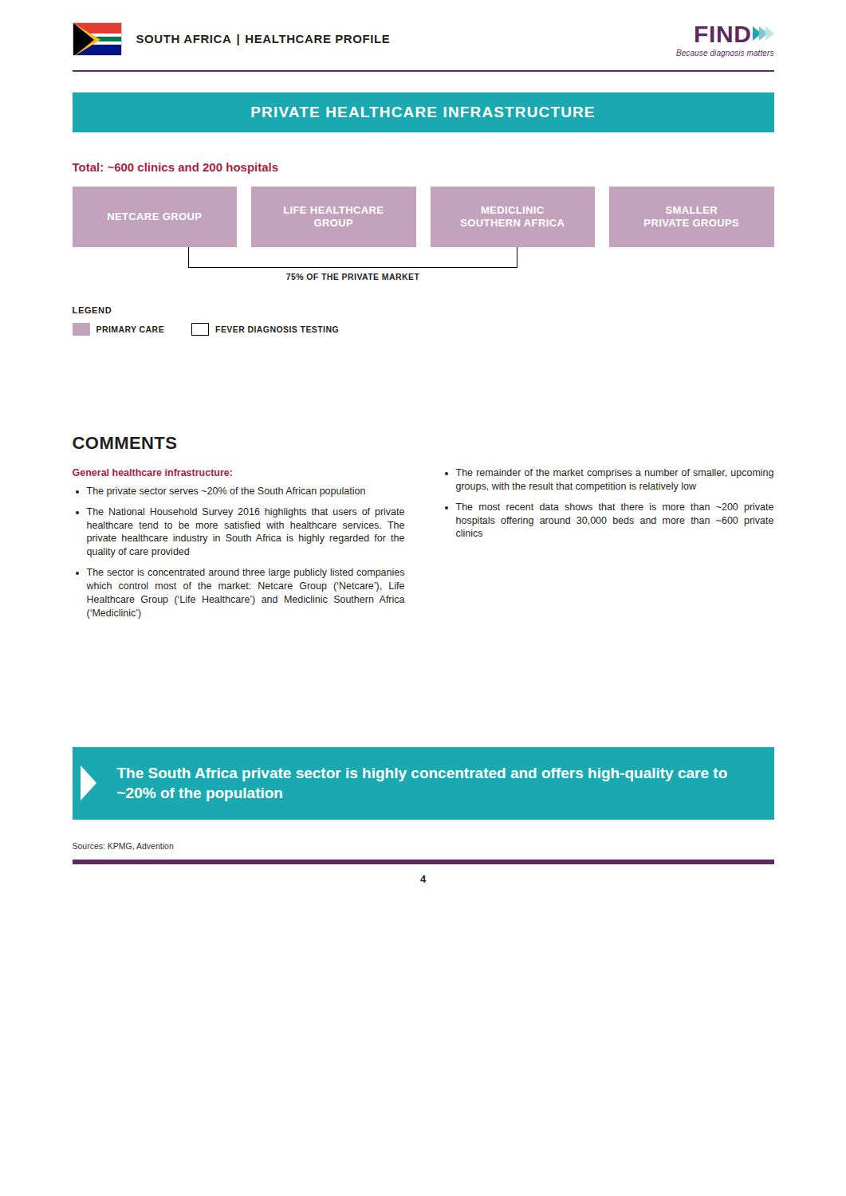SOUTH AFRICA|HEALTHCARE PROFILE
FIND
Because diagnosis matters
PRIVATE HEALTHCARE INFRASTRUCTURE
Total: ~600 clinics and 200 hospitals
NETCARE GROUP
LIFE HEALTHCARE
GROUP
MEDICLINIC
SOUTHERN AFRICA
SMALLER
PRIVATE GROUPS
75% OF THE PRIVATE MARKET
LEGEND
PRIMARY CARE
FEVER DIAGNOSIS TESTING
COMMENTS
General healthcare infrastructure:
The private sector serves ~20% of the South African population
The National Household Survey 2016 highlights that users of private healthcare tend to be more satisfied with healthcare services. The private healthcare industry in South Africa is highly regarded for the quality of care provided
The sector is concentrated around three large publicly listed companies which control most of the market: Netcare Group (‘Netcare’), Life Healthcare Group (‘Life Healthcare’) and Mediclinic Southern Africa (‘Mediclinic’)
The remainder of the market comprises a number of smaller, upcoming groups, with the result that competition is relatively low
The most recent data shows that there is more than ~200 private hospitals offering around 30,000 beds and more than ~600 private clinics
The South Africa private sector is highly concentrated and offers high-quality care to ~20% of the population
Sources: KPMG, Advention
4